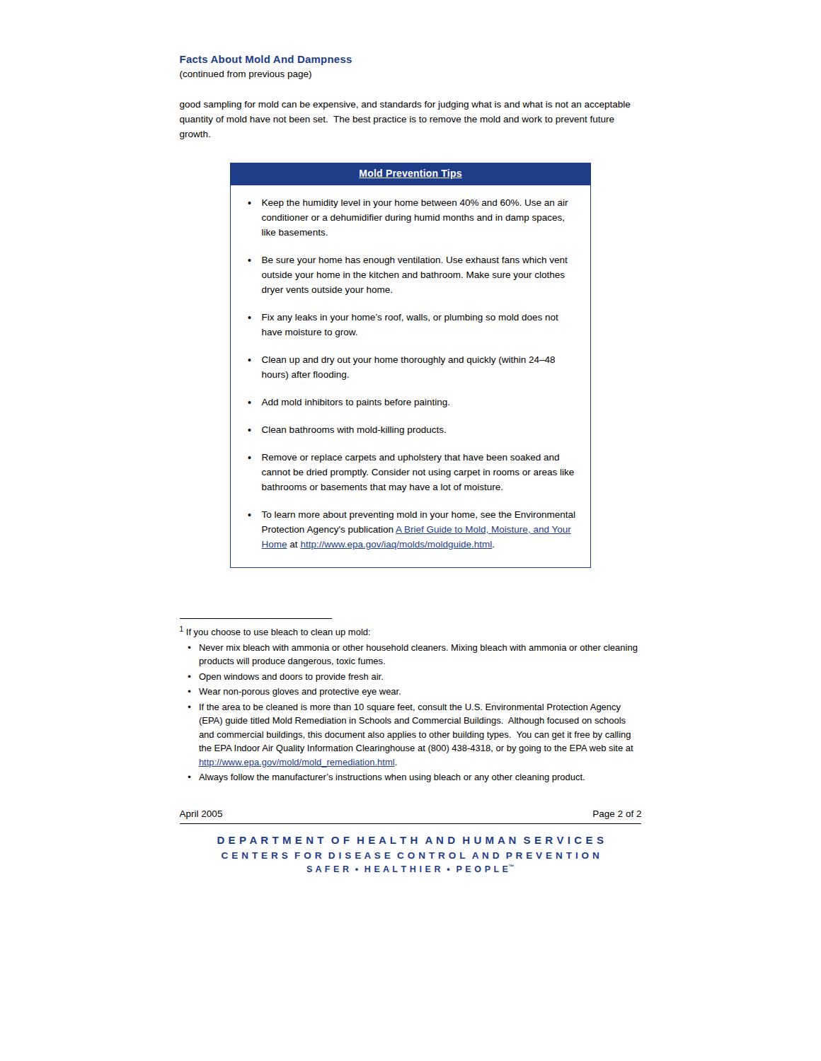Facts About Mold And Dampness
(continued from previous page)
good sampling for mold can be expensive, and standards for judging what is and what is not an acceptable quantity of mold have not been set. The best practice is to remove the mold and work to prevent future growth.
Mold Prevention Tips
Keep the humidity level in your home between 40% and 60%. Use an air conditioner or a dehumidifier during humid months and in damp spaces, like basements.
Be sure your home has enough ventilation. Use exhaust fans which vent outside your home in the kitchen and bathroom. Make sure your clothes dryer vents outside your home.
Fix any leaks in your home’s roof, walls, or plumbing so mold does not have moisture to grow.
Clean up and dry out your home thoroughly and quickly (within 24–48 hours) after flooding.
Add mold inhibitors to paints before painting.
Clean bathrooms with mold-killing products.
Remove or replace carpets and upholstery that have been soaked and cannot be dried promptly. Consider not using carpet in rooms or areas like bathrooms or basements that may have a lot of moisture.
To learn more about preventing mold in your home, see the Environmental Protection Agency's publication A Brief Guide to Mold, Moisture, and Your Home at http://www.epa.gov/iaq/molds/moldguide.html.
1 If you choose to use bleach to clean up mold:
Never mix bleach with ammonia or other household cleaners. Mixing bleach with ammonia or other cleaning products will produce dangerous, toxic fumes.
Open windows and doors to provide fresh air.
Wear non-porous gloves and protective eye wear.
If the area to be cleaned is more than 10 square feet, consult the U.S. Environmental Protection Agency (EPA) guide titled Mold Remediation in Schools and Commercial Buildings. Although focused on schools and commercial buildings, this document also applies to other building types. You can get it free by calling the EPA Indoor Air Quality Information Clearinghouse at (800) 438-4318, or by going to the EPA web site at http://www.epa.gov/mold/mold_remediation.html.
Always follow the manufacturer’s instructions when using bleach or any other cleaning product.
April 2005 Page 2 of 2
D E P A R T M E N T O F H E A L T H A N D H U M A N S E R V I C E S
C E N T E R S F O R D I S E A S E C O N T R O L A N D P R E V E N T I O N
S A F E R • H E A L T H I E R • P E O P L E™